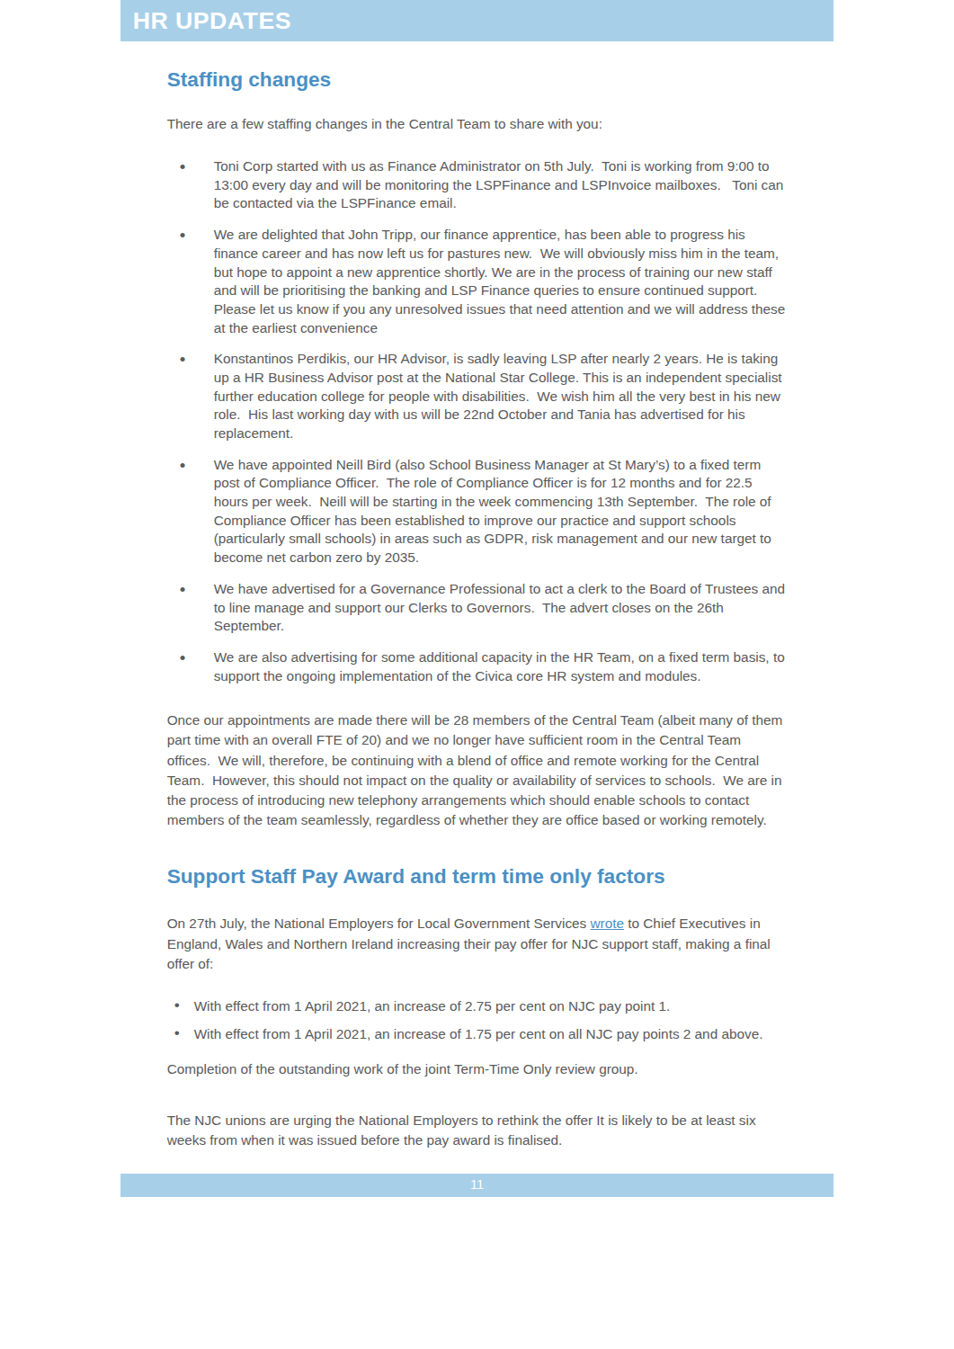HR UPDATES
Staffing changes
There are a few staffing changes in the Central Team to share with you:
Toni Corp started with us as Finance Administrator on 5th July. Toni is working from 9:00 to 13:00 every day and will be monitoring the LSPFinance and LSPInvoice mailboxes. Toni can be contacted via the LSPFinance email.
We are delighted that John Tripp, our finance apprentice, has been able to progress his finance career and has now left us for pastures new. We will obviously miss him in the team, but hope to appoint a new apprentice shortly. We are in the process of training our new staff and will be prioritising the banking and LSP Finance queries to ensure continued support. Please let us know if you any unresolved issues that need attention and we will address these at the earliest convenience
Konstantinos Perdikis, our HR Advisor, is sadly leaving LSP after nearly 2 years. He is taking up a HR Business Advisor post at the National Star College. This is an independent specialist further education college for people with disabilities. We wish him all the very best in his new role. His last working day with us will be 22nd October and Tania has advertised for his replacement.
We have appointed Neill Bird (also School Business Manager at St Mary’s) to a fixed term post of Compliance Officer. The role of Compliance Officer is for 12 months and for 22.5 hours per week. Neill will be starting in the week commencing 13th September. The role of Compliance Officer has been established to improve our practice and support schools (particularly small schools) in areas such as GDPR, risk management and our new target to become net carbon zero by 2035.
We have advertised for a Governance Professional to act a clerk to the Board of Trustees and to line manage and support our Clerks to Governors. The advert closes on the 26th September.
We are also advertising for some additional capacity in the HR Team, on a fixed term basis, to support the ongoing implementation of the Civica core HR system and modules.
Once our appointments are made there will be 28 members of the Central Team (albeit many of them part time with an overall FTE of 20) and we no longer have sufficient room in the Central Team offices. We will, therefore, be continuing with a blend of office and remote working for the Central Team. However, this should not impact on the quality or availability of services to schools. We are in the process of introducing new telephony arrangements which should enable schools to contact members of the team seamlessly, regardless of whether they are office based or working remotely.
Support Staff Pay Award and term time only factors
On 27th July, the National Employers for Local Government Services wrote to Chief Executives in England, Wales and Northern Ireland increasing their pay offer for NJC support staff, making a final offer of:
With effect from 1 April 2021, an increase of 2.75 per cent on NJC pay point 1.
With effect from 1 April 2021, an increase of 1.75 per cent on all NJC pay points 2 and above.
Completion of the outstanding work of the joint Term-Time Only review group.
The NJC unions are urging the National Employers to rethink the offer It is likely to be at least six weeks from when it was issued before the pay award is finalised.
11